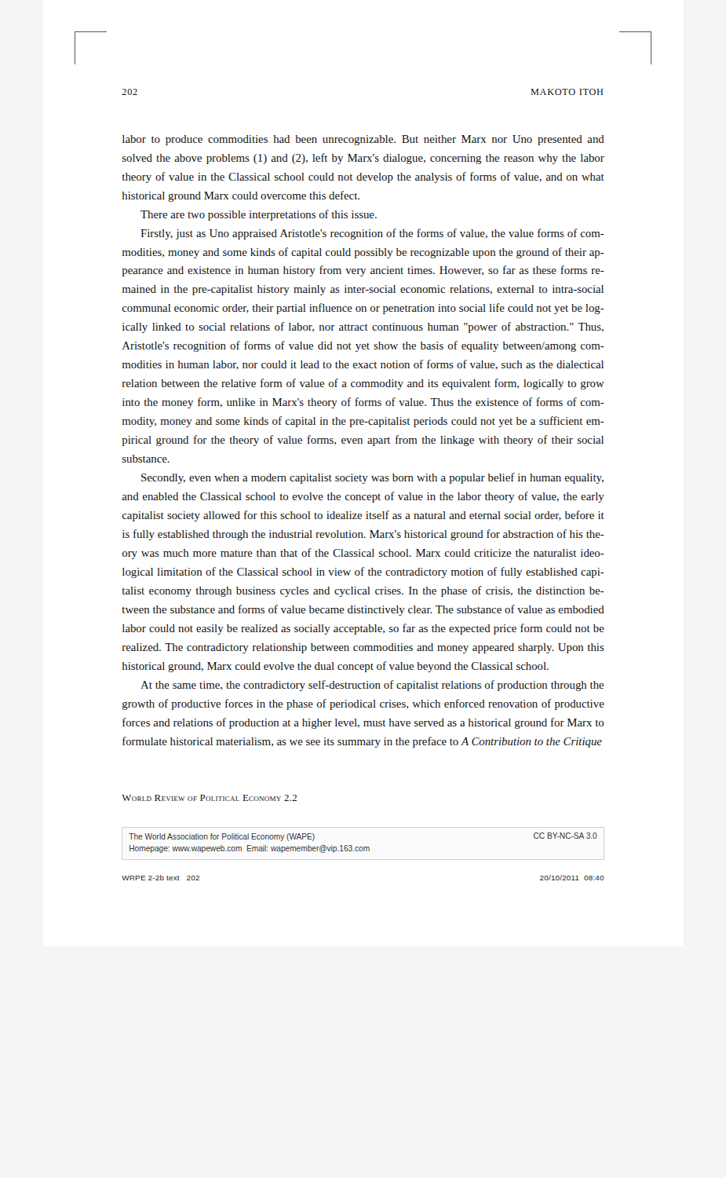202 Makoto Itoh
labor to produce commodities had been unrecognizable. But neither Marx nor Uno presented and solved the above problems (1) and (2), left by Marx's dialogue, concerning the reason why the labor theory of value in the Classical school could not develop the analysis of forms of value, and on what historical ground Marx could overcome this defect.
There are two possible interpretations of this issue.
Firstly, just as Uno appraised Aristotle's recognition of the forms of value, the value forms of commodities, money and some kinds of capital could possibly be recognizable upon the ground of their appearance and existence in human history from very ancient times. However, so far as these forms remained in the pre-capitalist history mainly as inter-social economic relations, external to intra-social communal economic order, their partial influence on or penetration into social life could not yet be logically linked to social relations of labor, nor attract continuous human "power of abstraction." Thus, Aristotle's recognition of forms of value did not yet show the basis of equality between/among commodities in human labor, nor could it lead to the exact notion of forms of value, such as the dialectical relation between the relative form of value of a commodity and its equivalent form, logically to grow into the money form, unlike in Marx's theory of forms of value. Thus the existence of forms of commodity, money and some kinds of capital in the pre-capitalist periods could not yet be a sufficient empirical ground for the theory of value forms, even apart from the linkage with theory of their social substance.
Secondly, even when a modern capitalist society was born with a popular belief in human equality, and enabled the Classical school to evolve the concept of value in the labor theory of value, the early capitalist society allowed for this school to idealize itself as a natural and eternal social order, before it is fully established through the industrial revolution. Marx's historical ground for abstraction of his theory was much more mature than that of the Classical school. Marx could criticize the naturalist ideological limitation of the Classical school in view of the contradictory motion of fully established capitalist economy through business cycles and cyclical crises. In the phase of crisis, the distinction between the substance and forms of value became distinctively clear. The substance of value as embodied labor could not easily be realized as socially acceptable, so far as the expected price form could not be realized. The contradictory relationship between commodities and money appeared sharply. Upon this historical ground, Marx could evolve the dual concept of value beyond the Classical school.
At the same time, the contradictory self-destruction of capitalist relations of production through the growth of productive forces in the phase of periodical crises, which enforced renovation of productive forces and relations of production at a higher level, must have served as a historical ground for Marx to formulate historical materialism, as we see its summary in the preface to A Contribution to the Critique
World Review of Political Economy 2.2
The World Association for Political Economy (WAPE)
Homepage: www.wapeweb.com Email: wapemember@vip.163.com
CC BY-NC-SA 3.0
WRPE 2-2b text 202 20/10/2011 08:40